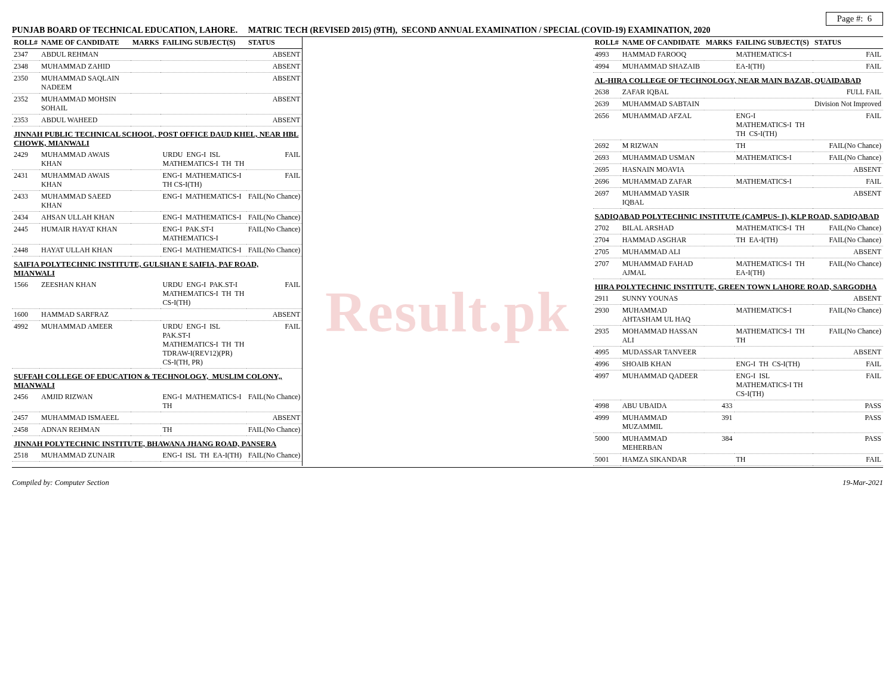Result.pk
Page #: 6
PUNJAB BOARD OF TECHNICAL EDUCATION, LAHORE. MATRIC TECH (REVISED 2015) (9TH), SECOND ANNUAL EXAMINATION / SPECIAL (COVID-19) EXAMINATION, 2020
| / ROLL# / NAME OF CANDIDATE / MARKS / FAILING SUBJECT(S) / STATUS / / --- / --- / --- / --- / --- / / 2347 / ABDUL REHMAN / / / ABSENT / / 2348 / MUHAMMAD ZAHID / / / ABSENT / / 2350 / MUHAMMAD SAQLAIN NADEEM / / / ABSENT / / 2352 / MUHAMMAD MOHSIN SOHAIL / / / ABSENT / / 2353 / ABDUL WAHEED / / / ABSENT / / JINNAH PUBLIC TECHNICAL SCHOOL, POST OFFICE DAUD KHEL, NEAR HBL CHOWK, MIANWALI / / 2429 / MUHAMMAD AWAIS KHAN / / URDU ENG-I ISL MATHEMATICS-I TH TH / FAIL / / 2431 / MUHAMMAD AWAIS KHAN / / ENG-I MATHEMATICS-I TH CS-I(TH) / FAIL / / 2433 / MUHAMMAD SAEED KHAN / / ENG-I MATHEMATICS-I / FAIL(No Chance) / / 2434 / AHSAN ULLAH KHAN / / ENG-I MATHEMATICS-I / FAIL(No Chance) / / 2445 / HUMAIR HAYAT KHAN / / ENG-I PAK.ST-I MATHEMATICS-I / FAIL(No Chance) / / 2448 / HAYAT ULLAH KHAN / / ENG-I MATHEMATICS-I / FAIL(No Chance) / / SAIFIA POLYTECHNIC INSTITUTE, GULSHAN E SAIFIA, PAF ROAD, MIANWALI / / 1566 / ZEESHAN KHAN / / URDU ENG-I PAK.ST-I MATHEMATICS-I TH TH CS-I(TH) / FAIL / / 1600 / HAMMAD SARFRAZ / / / ABSENT / / 4992 / MUHAMMAD AMEER / / URDU ENG-I ISL PAK.ST-I MATHEMATICS-I TH TH TDRAW-I(REV12)(PR) CS-I(TH, PR) / FAIL / / SUFFAH COLLEGE OF EDUCATION & TECHNOLOGY, MUSLIM COLONY,, MIANWALI / / 2456 / AMJID RIZWAN / / ENG-I MATHEMATICS-I TH / FAIL(No Chance) / / 2457 / MUHAMMAD ISMAEEL / / / ABSENT / / 2458 / ADNAN REHMAN / / TH / FAIL(No Chance) / / JINNAH POLYTECHNIC INSTITUTE, BHAWANA JHANG ROAD, PANSERA / / 2518 / MUHAMMAD ZUNAIR / / ENG-I ISL TH EA-I(TH) / FAIL(No Chance) / | | / ROLL# / NAME OF CANDIDATE / MARKS / FAILING SUBJECT(S) / STATUS / / --- / --- / --- / --- / --- / / 4993 / HAMMAD FAROOQ / / MATHEMATICS-I / FAIL / / 4994 / MUHAMMAD SHAZAIB / / EA-I(TH) / FAIL / / AL-HIRA COLLEGE OF TECHNOLOGY, NEAR MAIN BAZAR, QUAIDABAD / / 2638 / ZAFAR IQBAL / / / FULL FAIL / / 2639 / MUHAMMAD SABTAIN / / / Division Not Improved / / 2656 / MUHAMMAD AFZAL / / ENG-I MATHEMATICS-I TH TH CS-I(TH) / FAIL / / 2692 / M RIZWAN / / TH / FAIL(No Chance) / / 2693 / MUHAMMAD USMAN / / MATHEMATICS-I / FAIL(No Chance) / / 2695 / HASNAIN MOAVIA / / / ABSENT / / 2696 / MUHAMMAD ZAFAR / / MATHEMATICS-I / FAIL / / 2697 / MUHAMMAD YASIR IQBAL / / / ABSENT / / SADIQABAD POLYTECHNIC INSTITUTE (CAMPUS- I), KLP ROAD, SADIQABAD / / 2702 / BILAL ARSHAD / / MATHEMATICS-I TH / FAIL(No Chance) / / 2704 / HAMMAD ASGHAR / / TH EA-I(TH) / FAIL(No Chance) / / 2705 / MUHAMMAD ALI / / / ABSENT / / 2707 / MUHAMMAD FAHAD AJMAL / / MATHEMATICS-I TH EA-I(TH) / FAIL(No Chance) / / HIRA POLYTECHNIC INSTITUTE, GREEN TOWN LAHORE ROAD, SARGODHA / / 2911 / SUNNY YOUNAS / / / ABSENT / / 2930 / MUHAMMAD AHTASHAM UL HAQ / / MATHEMATICS-I / FAIL(No Chance) / / 2935 / MOHAMMAD HASSAN ALI / / MATHEMATICS-I TH TH / FAIL(No Chance) / / 4995 / MUDASSAR TANVEER / / / ABSENT / / 4996 / SHOAIB KHAN / / ENG-I TH CS-I(TH) / FAIL / / 4997 / MUHAMMAD QADEER / / ENG-I ISL MATHEMATICS-I TH CS-I(TH) / FAIL / / 4998 / ABU UBAIDA / 433 / / PASS / / 4999 / MUHAMMAD MUZAMMIL / 391 / / PASS / / 5000 / MUHAMMAD MEHERBAN / 384 / / PASS / / 5001 / HAMZA SIKANDAR / / TH / FAIL / |
Compiled by: Computer Section 19-Mar-2021